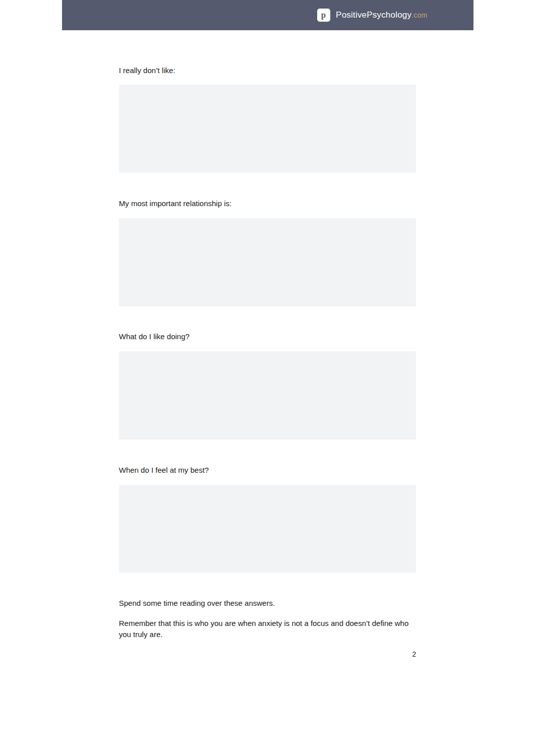p
PositivePsychology.com
I really don’t like:
My most important relationship is:
What do I like doing?
When do I feel at my best?
Spend some time reading over these answers.
Remember that this is who you are when anxiety is not a focus and doesn’t define who you truly are.
2